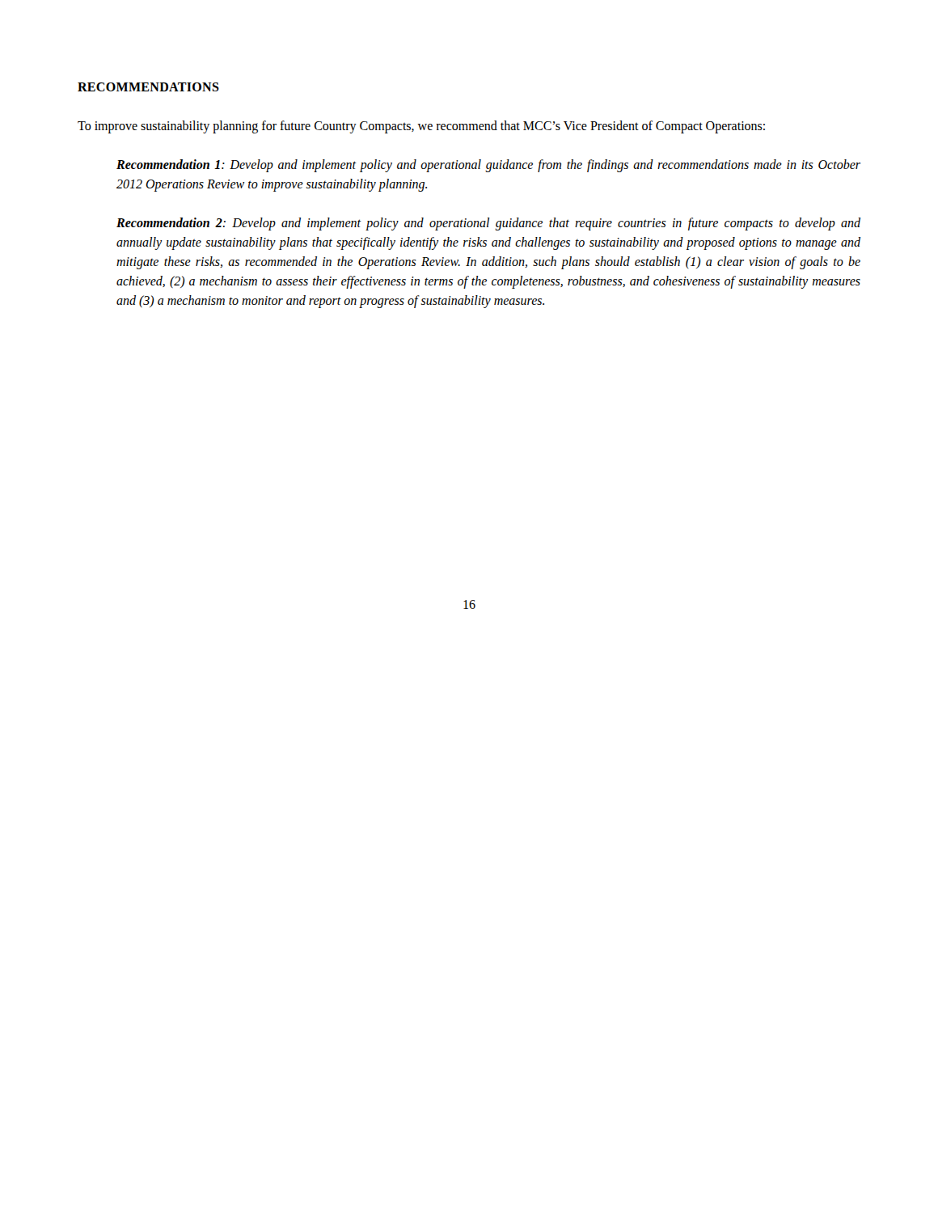RECOMMENDATIONS
To improve sustainability planning for future Country Compacts, we recommend that MCC’s Vice President of Compact Operations:
Recommendation 1: Develop and implement policy and operational guidance from the findings and recommendations made in its October 2012 Operations Review to improve sustainability planning.
Recommendation 2: Develop and implement policy and operational guidance that require countries in future compacts to develop and annually update sustainability plans that specifically identify the risks and challenges to sustainability and proposed options to manage and mitigate these risks, as recommended in the Operations Review. In addition, such plans should establish (1) a clear vision of goals to be achieved, (2) a mechanism to assess their effectiveness in terms of the completeness, robustness, and cohesiveness of sustainability measures and (3) a mechanism to monitor and report on progress of sustainability measures.
16